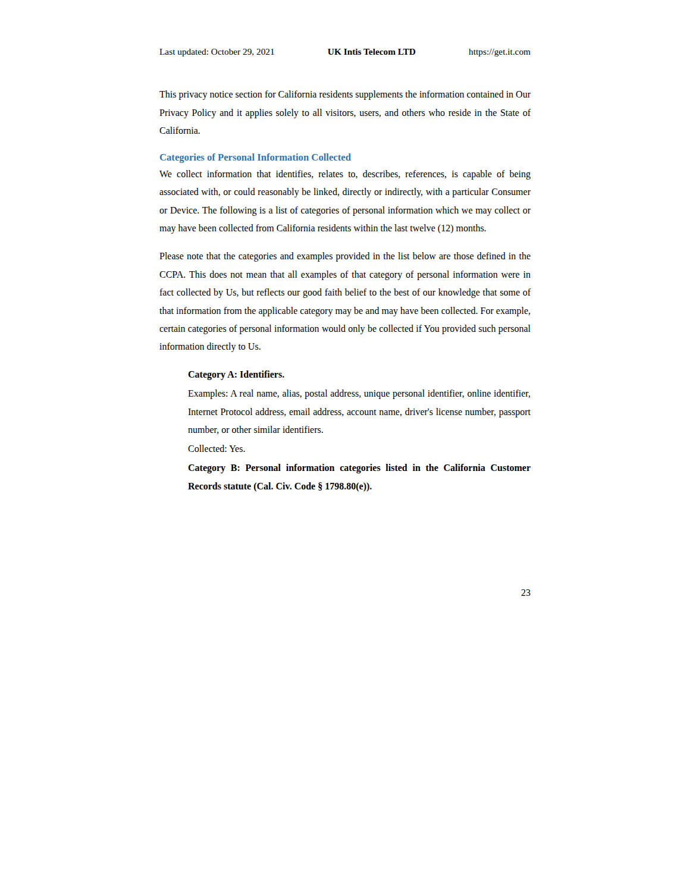Last updated: October 29, 2021 UK Intis Telecom LTD https://get.it.com
This privacy notice section for California residents supplements the information contained in Our Privacy Policy and it applies solely to all visitors, users, and others who reside in the State of California.
Categories of Personal Information Collected
We collect information that identifies, relates to, describes, references, is capable of being associated with, or could reasonably be linked, directly or indirectly, with a particular Consumer or Device. The following is a list of categories of personal information which we may collect or may have been collected from California residents within the last twelve (12) months.
Please note that the categories and examples provided in the list below are those defined in the CCPA. This does not mean that all examples of that category of personal information were in fact collected by Us, but reflects our good faith belief to the best of our knowledge that some of that information from the applicable category may be and may have been collected. For example, certain categories of personal information would only be collected if You provided such personal information directly to Us.
Category A: Identifiers.
Examples: A real name, alias, postal address, unique personal identifier, online identifier, Internet Protocol address, email address, account name, driver's license number, passport number, or other similar identifiers.
Collected: Yes.
Category B: Personal information categories listed in the California Customer Records statute (Cal. Civ. Code § 1798.80(e)).
23